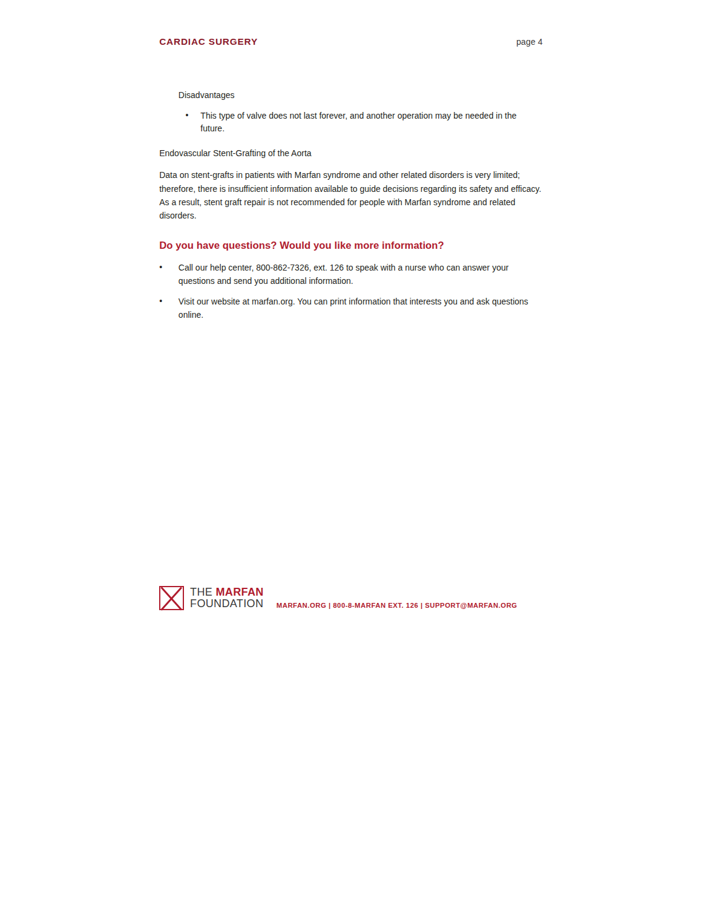Cardiac Surgery
page 4
Disadvantages
This type of valve does not last forever, and another operation may be needed in the future.
Endovascular Stent-Grafting of the Aorta
Data on stent-grafts in patients with Marfan syndrome and other related disorders is very limited; therefore, there is insufficient information available to guide decisions regarding its safety and efficacy. As a result, stent graft repair is not recommended for people with Marfan syndrome and related disorders.
Do you have questions? Would you like more information?
Call our help center, 800-862-7326, ext. 126 to speak with a nurse who can answer your questions and send you additional information.
Visit our website at marfan.org. You can print information that interests you and ask questions online.
THE MARFAN
FOUNDATION
MARFAN.ORG | 800-8-MARFAN EXT. 126 | SUPPORT@MARFAN.ORG